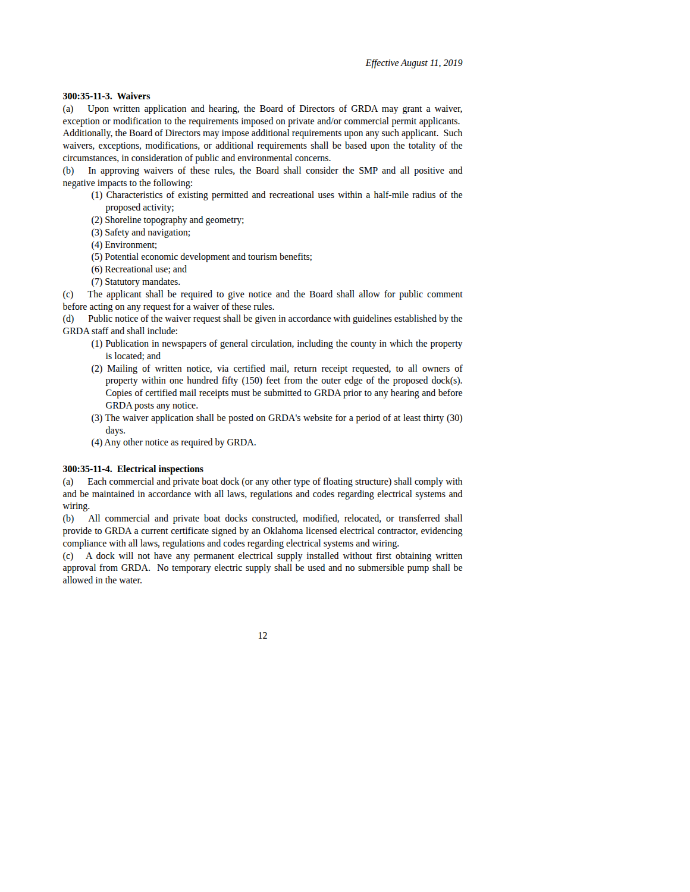Effective August 11, 2019
300:35-11-3. Waivers
(a) Upon written application and hearing, the Board of Directors of GRDA may grant a waiver, exception or modification to the requirements imposed on private and/or commercial permit applicants. Additionally, the Board of Directors may impose additional requirements upon any such applicant. Such waivers, exceptions, modifications, or additional requirements shall be based upon the totality of the circumstances, in consideration of public and environmental concerns.
(b) In approving waivers of these rules, the Board shall consider the SMP and all positive and negative impacts to the following:
(1) Characteristics of existing permitted and recreational uses within a half-mile radius of the proposed activity;
(2) Shoreline topography and geometry;
(3) Safety and navigation;
(4) Environment;
(5) Potential economic development and tourism benefits;
(6) Recreational use; and
(7) Statutory mandates.
(c) The applicant shall be required to give notice and the Board shall allow for public comment before acting on any request for a waiver of these rules.
(d) Public notice of the waiver request shall be given in accordance with guidelines established by the GRDA staff and shall include:
(1) Publication in newspapers of general circulation, including the county in which the property is located; and
(2) Mailing of written notice, via certified mail, return receipt requested, to all owners of property within one hundred fifty (150) feet from the outer edge of the proposed dock(s). Copies of certified mail receipts must be submitted to GRDA prior to any hearing and before GRDA posts any notice.
(3) The waiver application shall be posted on GRDA's website for a period of at least thirty (30) days.
(4) Any other notice as required by GRDA.
300:35-11-4. Electrical inspections
(a) Each commercial and private boat dock (or any other type of floating structure) shall comply with and be maintained in accordance with all laws, regulations and codes regarding electrical systems and wiring.
(b) All commercial and private boat docks constructed, modified, relocated, or transferred shall provide to GRDA a current certificate signed by an Oklahoma licensed electrical contractor, evidencing compliance with all laws, regulations and codes regarding electrical systems and wiring.
(c) A dock will not have any permanent electrical supply installed without first obtaining written approval from GRDA. No temporary electric supply shall be used and no submersible pump shall be allowed in the water.
12